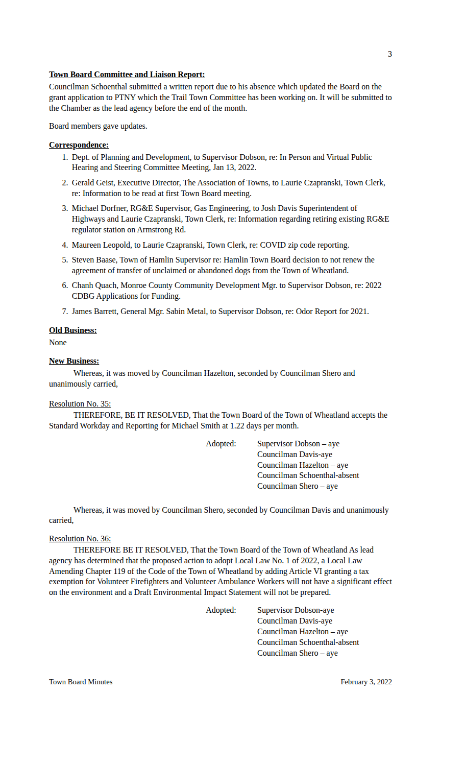3
Town Board Committee and Liaison Report:
Councilman Schoenthal submitted a written report due to his absence which updated the Board on the grant application to PTNY which the Trail Town Committee has been working on. It will be submitted to the Chamber as the lead agency before the end of the month.
Board members gave updates.
Correspondence:
Dept. of Planning and Development, to Supervisor Dobson, re: In Person and Virtual Public Hearing and Steering Committee Meeting, Jan 13, 2022.
Gerald Geist, Executive Director, The Association of Towns, to Laurie Czapranski, Town Clerk, re: Information to be read at first Town Board meeting.
Michael Dorfner, RG&E Supervisor, Gas Engineering, to Josh Davis Superintendent of Highways and Laurie Czapranski, Town Clerk, re: Information regarding retiring existing RG&E regulator station on Armstrong Rd.
Maureen Leopold, to Laurie Czapranski, Town Clerk, re: COVID zip code reporting.
Steven Baase, Town of Hamlin Supervisor re: Hamlin Town Board decision to not renew the agreement of transfer of unclaimed or abandoned dogs from the Town of Wheatland.
Chanh Quach, Monroe County Community Development Mgr. to Supervisor Dobson, re: 2022 CDBG Applications for Funding.
James Barrett, General Mgr. Sabin Metal, to Supervisor Dobson, re: Odor Report for 2021.
Old Business:
None
New Business:
Whereas, it was moved by Councilman Hazelton, seconded by Councilman Shero and unanimously carried,
Resolution No. 35:
THEREFORE, BE IT RESOLVED, That the Town Board of the Town of Wheatland accepts the Standard Workday and Reporting for Michael Smith at 1.22 days per month.
Adopted: Supervisor Dobson – aye
Councilman Davis-aye
Councilman Hazelton – aye
Councilman Schoenthal-absent
Councilman Shero – aye
Whereas, it was moved by Councilman Shero, seconded by Councilman Davis and unanimously carried,
Resolution No. 36:
THEREFORE BE IT RESOLVED, That the Town Board of the Town of Wheatland As lead agency has determined that the proposed action to adopt Local Law No. 1 of 2022, a Local Law Amending Chapter 119 of the Code of the Town of Wheatland by adding Article VI granting a tax exemption for Volunteer Firefighters and Volunteer Ambulance Workers will not have a significant effect on the environment and a Draft Environmental Impact Statement will not be prepared.
Adopted: Supervisor Dobson-aye
Councilman Davis-aye
Councilman Hazelton – aye
Councilman Schoenthal-absent
Councilman Shero – aye
Town Board Minutes February 3, 2022